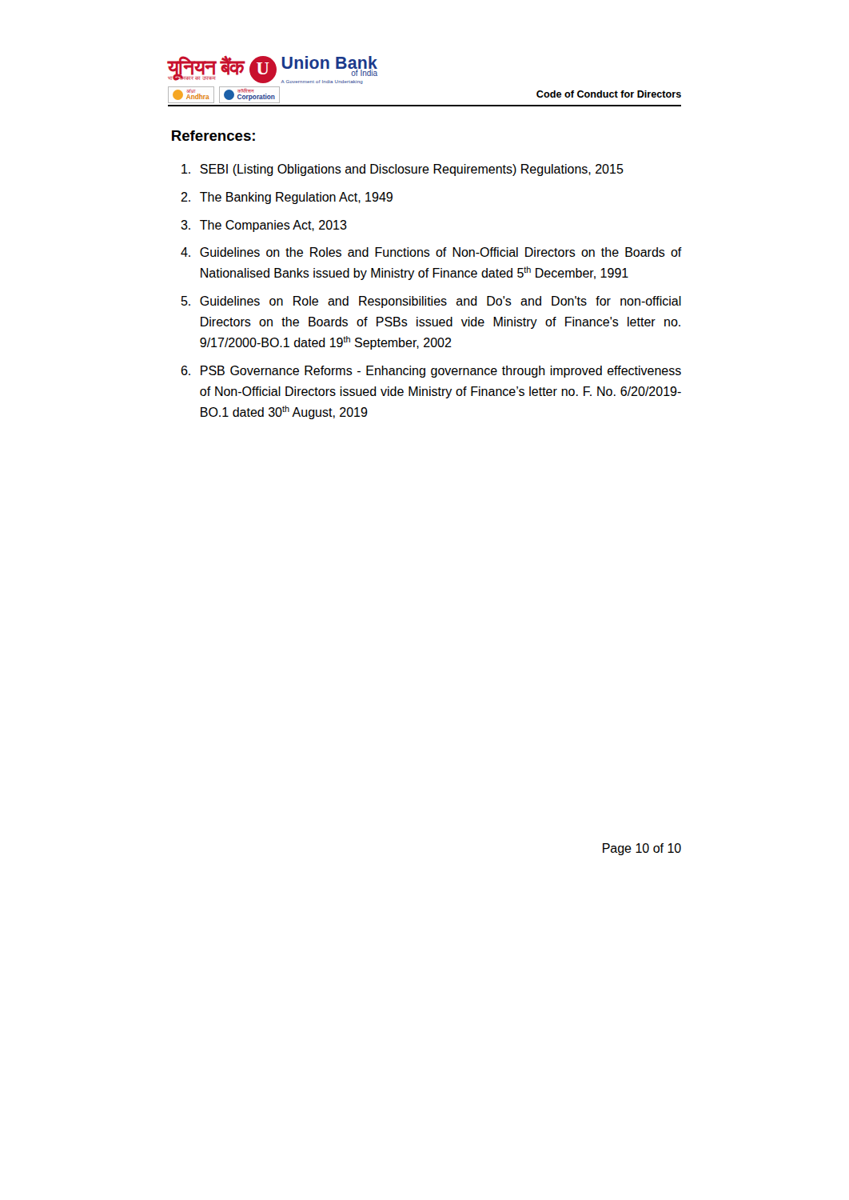यूनियन बैंक भारत सरकार का उपक्रम
U
Union Bank
of India
A Government of India Undertaking
आंध्रा Andhra
कॉर्पोरेशन Corporation
Code of Conduct for Directors
References:
SEBI (Listing Obligations and Disclosure Requirements) Regulations, 2015
The Banking Regulation Act, 1949
The Companies Act, 2013
Guidelines on the Roles and Functions of Non-Official Directors on the Boards of Nationalised Banks issued by Ministry of Finance dated 5th December, 1991
Guidelines on Role and Responsibilities and Do's and Don'ts for non-official Directors on the Boards of PSBs issued vide Ministry of Finance's letter no. 9/17/2000-BO.1 dated 19th September, 2002
PSB Governance Reforms - Enhancing governance through improved effectiveness of Non-Official Directors issued vide Ministry of Finance’s letter no. F. No. 6/20/2019-BO.1 dated 30th August, 2019
Page 10 of 10